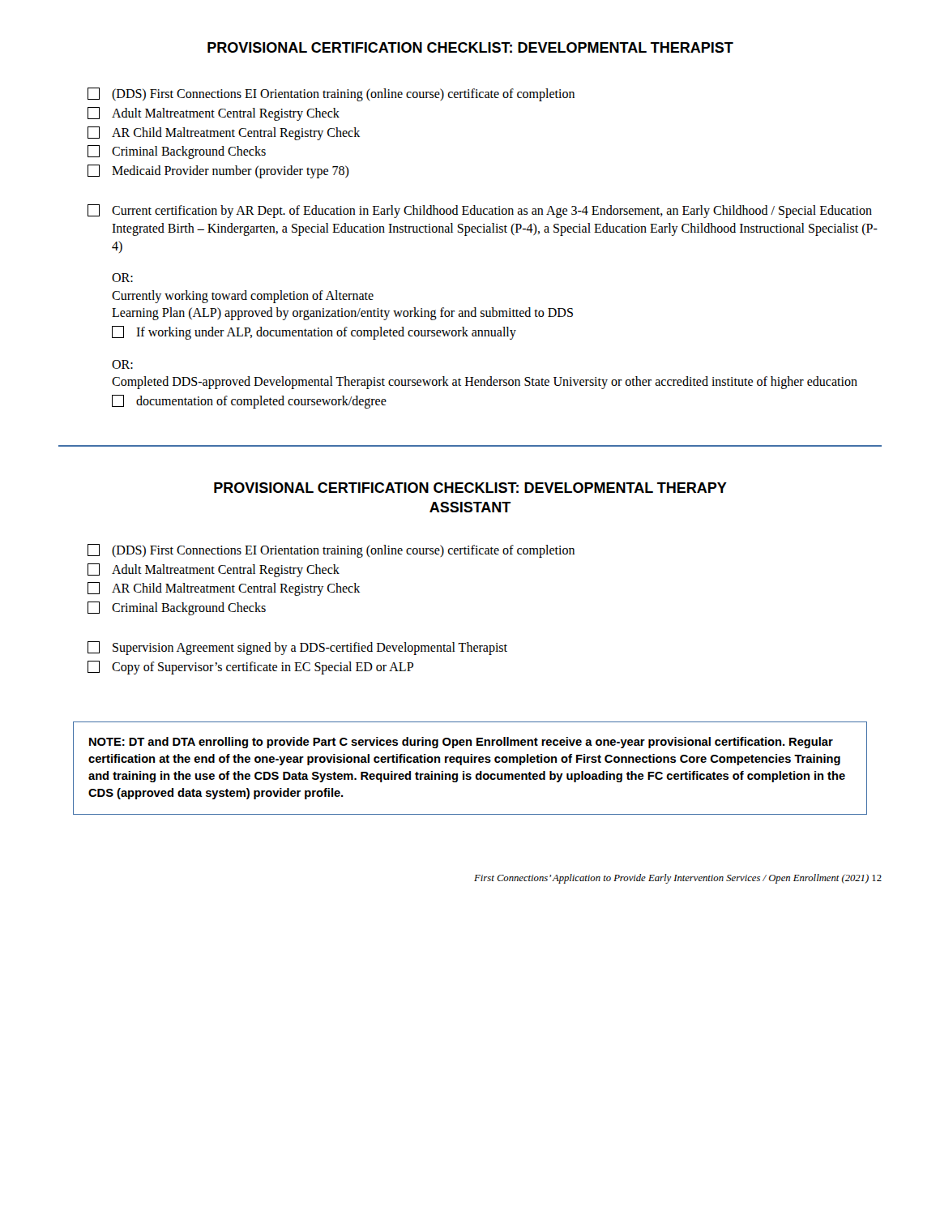PROVISIONAL CERTIFICATION CHECKLIST: DEVELOPMENTAL THERAPIST
(DDS) First Connections EI Orientation training (online course) certificate of completion
Adult Maltreatment Central Registry Check
AR Child Maltreatment Central Registry Check
Criminal Background Checks
Medicaid Provider number (provider type 78)
Current certification by AR Dept. of Education in Early Childhood Education as an Age 3-4 Endorsement, an Early Childhood / Special Education Integrated Birth – Kindergarten, a Special Education Instructional Specialist (P-4), a Special Education Early Childhood Instructional Specialist (P-4)
OR:
Currently working toward completion of Alternate
Learning Plan (ALP) approved by organization/entity working for and submitted to DDS
If working under ALP, documentation of completed coursework annually
OR:
Completed DDS-approved Developmental Therapist coursework at Henderson State University or other accredited institute of higher education
documentation of completed coursework/degree
PROVISIONAL CERTIFICATION CHECKLIST: DEVELOPMENTAL THERAPY
ASSISTANT
(DDS) First Connections EI Orientation training (online course) certificate of completion
Adult Maltreatment Central Registry Check
AR Child Maltreatment Central Registry Check
Criminal Background Checks
Supervision Agreement signed by a DDS-certified Developmental Therapist
Copy of Supervisor’s certificate in EC Special ED or ALP
NOTE: DT and DTA enrolling to provide Part C services during Open Enrollment receive a one-year provisional certification. Regular certification at the end of the one-year provisional certification requires completion of First Connections Core Competencies Training and training in the use of the CDS Data System. Required training is documented by uploading the FC certificates of completion in the CDS (approved data system) provider profile.
First Connections’ Application to Provide Early Intervention Services / Open Enrollment (2021) 12